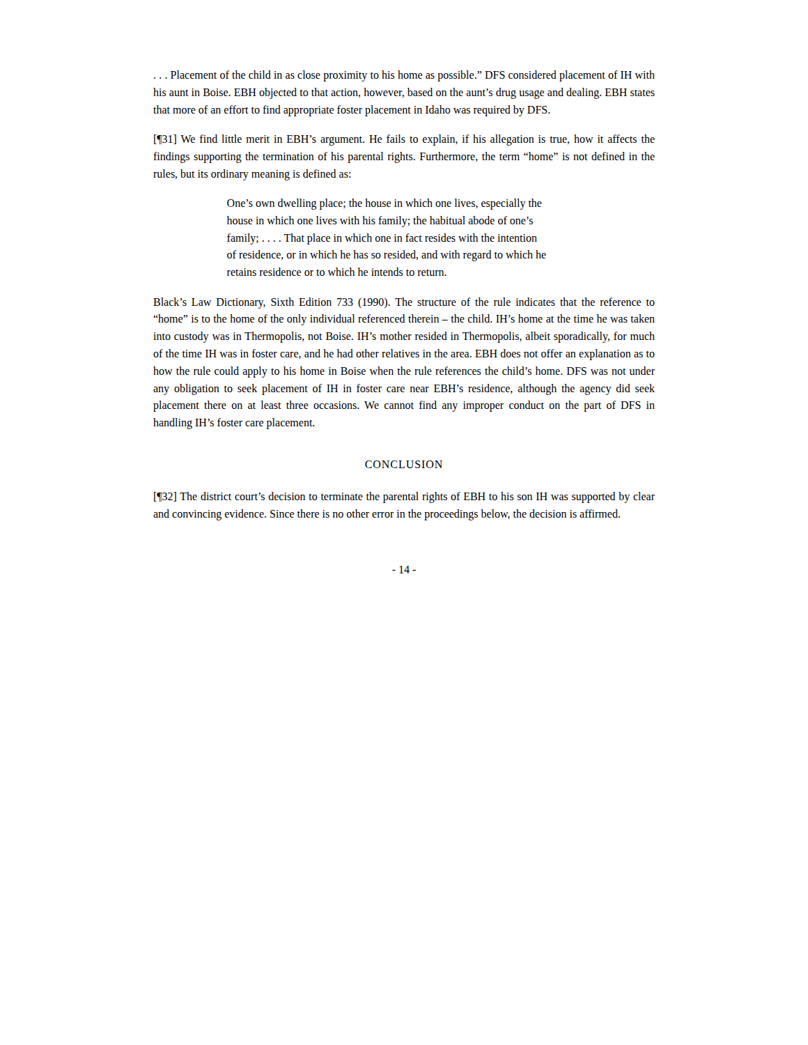. . . Placement of the child in as close proximity to his home as possible.” DFS considered placement of IH with his aunt in Boise. EBH objected to that action, however, based on the aunt’s drug usage and dealing. EBH states that more of an effort to find appropriate foster placement in Idaho was required by DFS.
[¶31] We find little merit in EBH’s argument. He fails to explain, if his allegation is true, how it affects the findings supporting the termination of his parental rights. Furthermore, the term “home” is not defined in the rules, but its ordinary meaning is defined as:
One’s own dwelling place; the house in which one lives, especially the house in which one lives with his family; the habitual abode of one’s family; . . . . That place in which one in fact resides with the intention of residence, or in which he has so resided, and with regard to which he retains residence or to which he intends to return.
Black’s Law Dictionary, Sixth Edition 733 (1990). The structure of the rule indicates that the reference to “home” is to the home of the only individual referenced therein – the child. IH’s home at the time he was taken into custody was in Thermopolis, not Boise. IH’s mother resided in Thermopolis, albeit sporadically, for much of the time IH was in foster care, and he had other relatives in the area. EBH does not offer an explanation as to how the rule could apply to his home in Boise when the rule references the child’s home. DFS was not under any obligation to seek placement of IH in foster care near EBH’s residence, although the agency did seek placement there on at least three occasions. We cannot find any improper conduct on the part of DFS in handling IH’s foster care placement.
CONCLUSION
[¶32] The district court’s decision to terminate the parental rights of EBH to his son IH was supported by clear and convincing evidence. Since there is no other error in the proceedings below, the decision is affirmed.
- 14 -